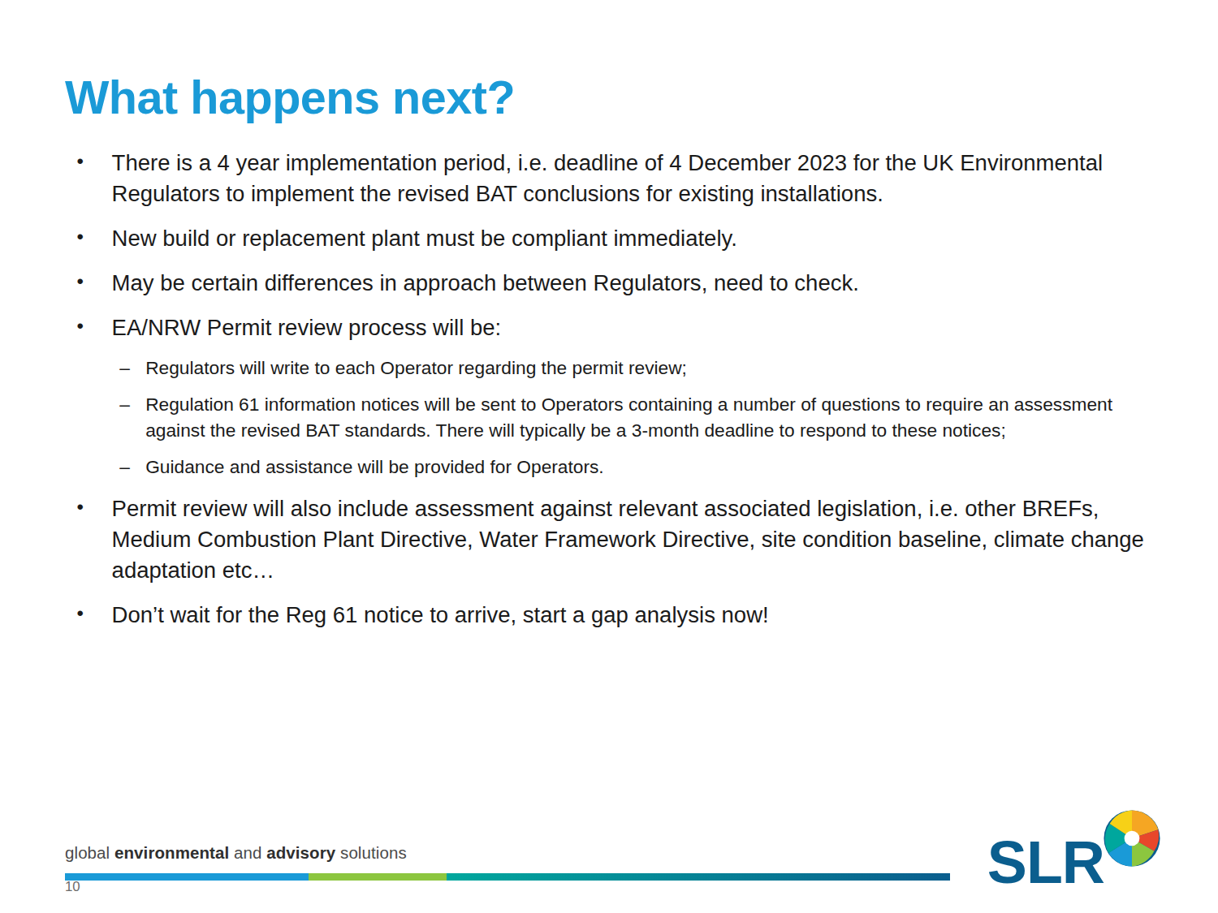What happens next?
There is a 4 year implementation period, i.e. deadline of 4 December 2023 for the UK Environmental Regulators to implement the revised BAT conclusions for existing installations.
New build or replacement plant must be compliant immediately.
May be certain differences in approach between Regulators, need to check.
EA/NRW Permit review process will be:
Regulators will write to each Operator regarding the permit review;
Regulation 61 information notices will be sent to Operators containing a number of questions to require an assessment against the revised BAT standards. There will typically be a 3-month deadline to respond to these notices;
Guidance and assistance will be provided for Operators.
Permit review will also include assessment against relevant associated legislation, i.e. other BREFs, Medium Combustion Plant Directive, Water Framework Directive, site condition baseline, climate change adaptation etc…
Don’t wait for the Reg 61 notice to arrive, start a gap analysis now!
global environmental and advisory solutions
10
SLR